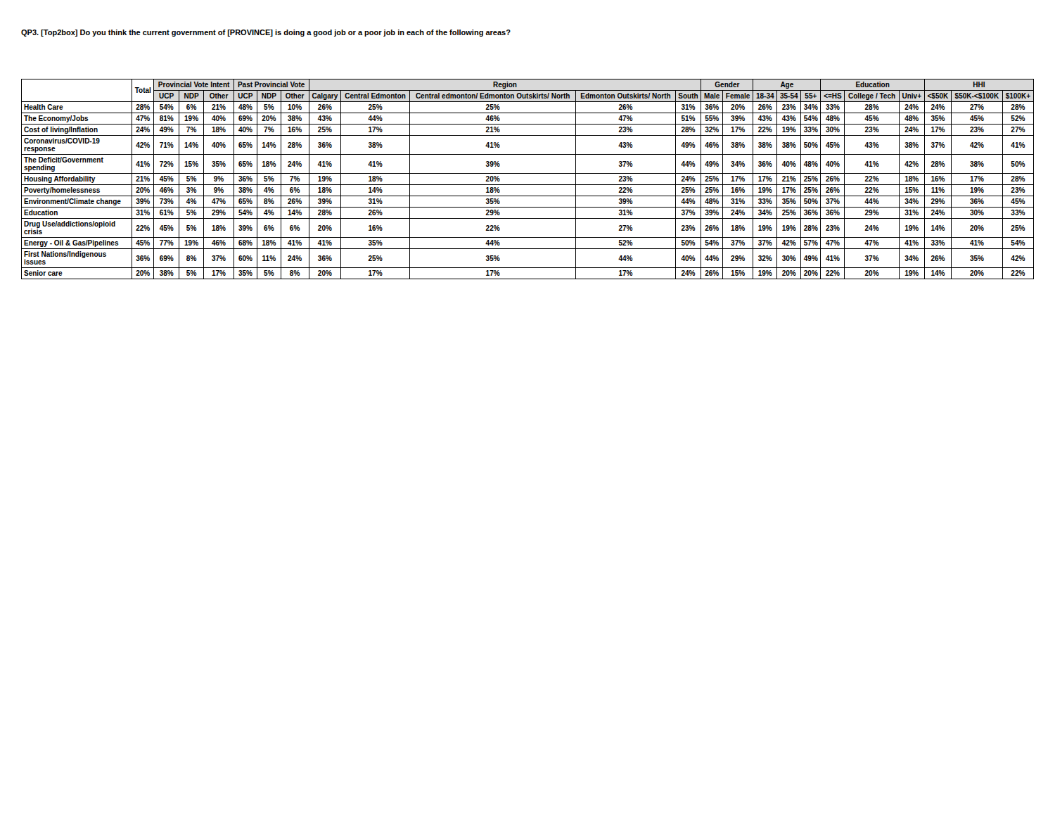QP3. [Top2box] Do you think the current government of [PROVINCE] is doing a good job or a poor job in each of the following areas?
| | Total | Provincial Vote Intent | Past Provincial Vote | Region | Gender | Age | Education | HHI |
| --- | --- | --- | --- | --- | --- | --- | --- | --- |
| UCP | NDP | Other | UCP | NDP | Other | Calgary | Central Edmonton | Central edmonton/ Edmonton Outskirts/ North | Edmonton Outskirts/ North | South | Male | Female | 18-34 | 35-54 | 55+ | <=HS | College / Tech | Univ+ | <$50K | $50K-<$100K | $100K+ |
| Health Care | 28% | 54% | 6% | 21% | 48% | 5% | 10% | 26% | 25% | 25% | 26% | 31% | 36% | 20% | 26% | 23% | 34% | 33% | 28% | 24% | 24% | 27% | 28% |
| The Economy/Jobs | 47% | 81% | 19% | 40% | 69% | 20% | 38% | 43% | 44% | 46% | 47% | 51% | 55% | 39% | 43% | 43% | 54% | 48% | 45% | 48% | 35% | 45% | 52% |
| Cost of living/Inflation | 24% | 49% | 7% | 18% | 40% | 7% | 16% | 25% | 17% | 21% | 23% | 28% | 32% | 17% | 22% | 19% | 33% | 30% | 23% | 24% | 17% | 23% | 27% |
| Coronavirus/COVID-19 response | 42% | 71% | 14% | 40% | 65% | 14% | 28% | 36% | 38% | 41% | 43% | 49% | 46% | 38% | 38% | 38% | 50% | 45% | 43% | 38% | 37% | 42% | 41% |
| The Deficit/Government spending | 41% | 72% | 15% | 35% | 65% | 18% | 24% | 41% | 41% | 39% | 37% | 44% | 49% | 34% | 36% | 40% | 48% | 40% | 41% | 42% | 28% | 38% | 50% |
| Housing Affordability | 21% | 45% | 5% | 9% | 36% | 5% | 7% | 19% | 18% | 20% | 23% | 24% | 25% | 17% | 17% | 21% | 25% | 26% | 22% | 18% | 16% | 17% | 28% |
| Poverty/homelessness | 20% | 46% | 3% | 9% | 38% | 4% | 6% | 18% | 14% | 18% | 22% | 25% | 25% | 16% | 19% | 17% | 25% | 26% | 22% | 15% | 11% | 19% | 23% |
| Environment/Climate change | 39% | 73% | 4% | 47% | 65% | 8% | 26% | 39% | 31% | 35% | 39% | 44% | 48% | 31% | 33% | 35% | 50% | 37% | 44% | 34% | 29% | 36% | 45% |
| Education | 31% | 61% | 5% | 29% | 54% | 4% | 14% | 28% | 26% | 29% | 31% | 37% | 39% | 24% | 34% | 25% | 36% | 36% | 29% | 31% | 24% | 30% | 33% |
| Drug Use/addictions/opioid crisis | 22% | 45% | 5% | 18% | 39% | 6% | 6% | 20% | 16% | 22% | 27% | 23% | 26% | 18% | 19% | 19% | 28% | 23% | 24% | 19% | 14% | 20% | 25% |
| Energy - Oil & Gas/Pipelines | 45% | 77% | 19% | 46% | 68% | 18% | 41% | 41% | 35% | 44% | 52% | 50% | 54% | 37% | 37% | 42% | 57% | 47% | 47% | 41% | 33% | 41% | 54% |
| First Nations/Indigenous issues | 36% | 69% | 8% | 37% | 60% | 11% | 24% | 36% | 25% | 35% | 44% | 40% | 44% | 29% | 32% | 30% | 49% | 41% | 37% | 34% | 26% | 35% | 42% |
| Senior care | 20% | 38% | 5% | 17% | 35% | 5% | 8% | 20% | 17% | 17% | 17% | 24% | 26% | 15% | 19% | 20% | 20% | 22% | 20% | 19% | 14% | 20% | 22% |